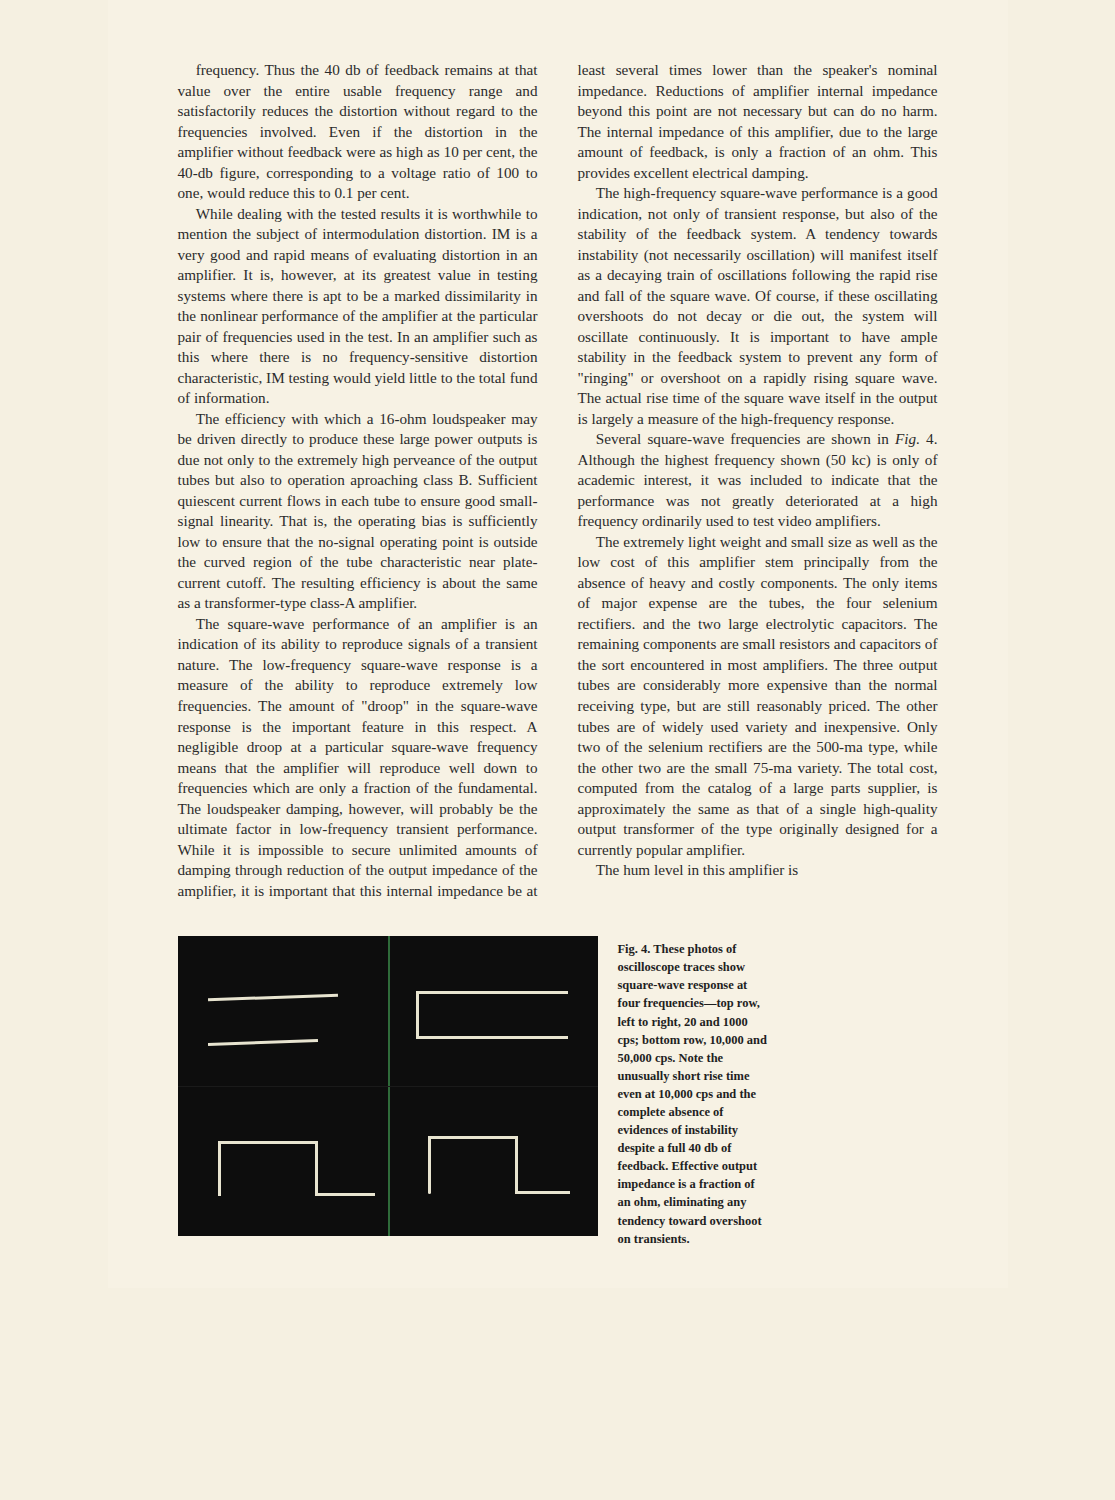frequency. Thus the 40 db of feedback remains at that value over the entire usable frequency range and satisfactorily reduces the distortion without regard to the frequencies involved. Even if the distortion in the amplifier without feedback were as high as 10 per cent, the 40-db figure, corresponding to a voltage ratio of 100 to one, would reduce this to 0.1 per cent.
While dealing with the tested results it is worthwhile to mention the subject of intermodulation distortion. IM is a very good and rapid means of evaluating distortion in an amplifier. It is, however, at its greatest value in testing systems where there is apt to be a marked dissimilarity in the nonlinear performance of the amplifier at the particular pair of frequencies used in the test. In an amplifier such as this where there is no frequency-sensitive distortion characteristic, IM testing would yield little to the total fund of information.
The efficiency with which a 16-ohm loudspeaker may be driven directly to produce these large power outputs is due not only to the extremely high perveance of the output tubes but also to operation aproaching class B. Sufficient quiescent current flows in each tube to ensure good small-signal linearity. That is, the operating bias is sufficiently low to ensure that the no-signal operating point is outside the curved region of the tube characteristic near plate-current cutoff. The resulting efficiency is about the same as a transformer-type class-A amplifier.
The square-wave performance of an amplifier is an indication of its ability to reproduce signals of a transient nature. The low-frequency square-wave response is a measure of the ability to reproduce extremely low frequencies. The amount of "droop" in the square-wave response is the important feature in this respect. A negligible droop at a particular square-wave frequency means that the amplifier will reproduce well down to frequencies which are only a fraction of the fundamental. The loudspeaker damping, however, will probably be the ultimate factor in low-frequency transient performance. While it is impossible to secure unlimited amounts of damping through reduction of the output impedance of the amplifier, it is important that this internal impedance be at least several times lower than the speaker's nominal impedance. Reductions of amplifier internal impedance beyond this point are not necessary but can do no harm. The internal impedance of this amplifier, due to the large amount of feedback, is only a fraction of an ohm. This provides excellent electrical damping.
The high-frequency square-wave performance is a good indication, not only of transient response, but also of the stability of the feedback system. A tendency towards instability (not necessarily oscillation) will manifest itself as a decaying train of oscillations following the rapid rise and fall of the square wave. Of course, if these oscillating overshoots do not decay or die out, the system will oscillate continuously. It is important to have ample stability in the feedback system to prevent any form of "ringing" or overshoot on a rapidly rising square wave. The actual rise time of the square wave itself in the output is largely a measure of the high-frequency response.
Several square-wave frequencies are shown in Fig. 4. Although the highest frequency shown (50 kc) is only of academic interest, it was included to indicate that the performance was not greatly deteriorated at a high frequency ordinarily used to test video amplifiers.
The extremely light weight and small size as well as the low cost of this amplifier stem principally from the absence of heavy and costly components. The only items of major expense are the tubes, the four selenium rectifiers. and the two large electrolytic capacitors. The remaining components are small resistors and capacitors of the sort encountered in most amplifiers. The three output tubes are considerably more expensive than the normal receiving type, but are still reasonably priced. The other tubes are of widely used variety and inexpensive. Only two of the selenium rectifiers are the 500-ma type, while the other two are the small 75-ma variety. The total cost, computed from the catalog of a large parts supplier, is approximately the same as that of a single high-quality output transformer of the type originally designed for a currently popular amplifier.
The hum level in this amplifier is
Fig. 4. These photos of oscilloscope traces show square-wave response at four frequencies—top row, left to right, 20 and 1000 cps; bottom row, 10,000 and 50,000 cps. Note the unusually short rise time even at 10,000 cps and the complete absence of evidences of instability despite a full 40 db of feedback. Effective output impedance is a fraction of an ohm, eliminating any tendency toward overshoot on transients.